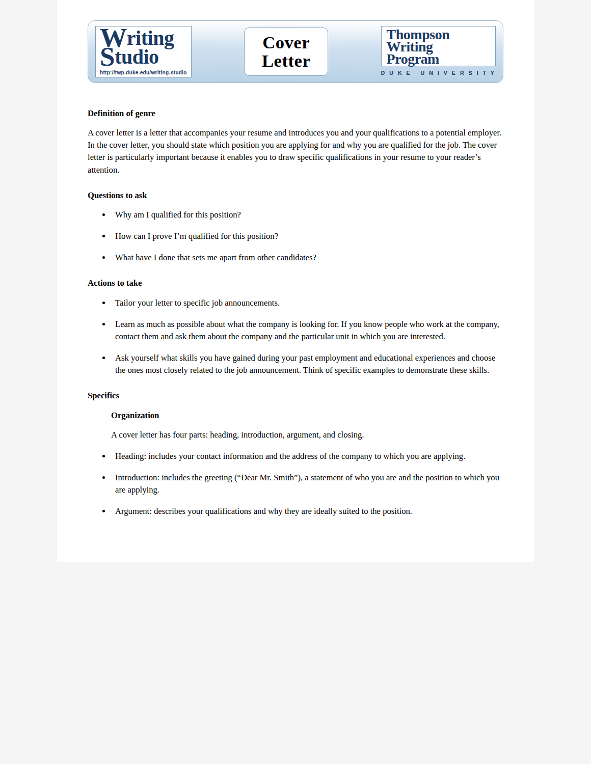Writing Studio http://twp.duke.edu/writing-studio
Cover
Letter
Thompson Writing Program D U K E U N I V E R S I T Y
Definition of genre
A cover letter is a letter that accompanies your resume and introduces you and your qualifications to a potential employer. In the cover letter, you should state which position you are applying for and why you are qualified for the job. The cover letter is particularly important because it enables you to draw specific qualifications in your resume to your reader’s attention.
Questions to ask
Why am I qualified for this position?
How can I prove I’m qualified for this position?
What have I done that sets me apart from other candidates?
Actions to take
Tailor your letter to specific job announcements.
Learn as much as possible about what the company is looking for. If you know people who work at the company, contact them and ask them about the company and the particular unit in which you are interested.
Ask yourself what skills you have gained during your past employment and educational experiences and choose the ones most closely related to the job announcement. Think of specific examples to demonstrate these skills.
Specifics
Organization
A cover letter has four parts: heading, introduction, argument, and closing.
Heading: includes your contact information and the address of the company to which you are applying.
Introduction: includes the greeting (“Dear Mr. Smith”), a statement of who you are and the position to which you are applying.
Argument: describes your qualifications and why they are ideally suited to the position.